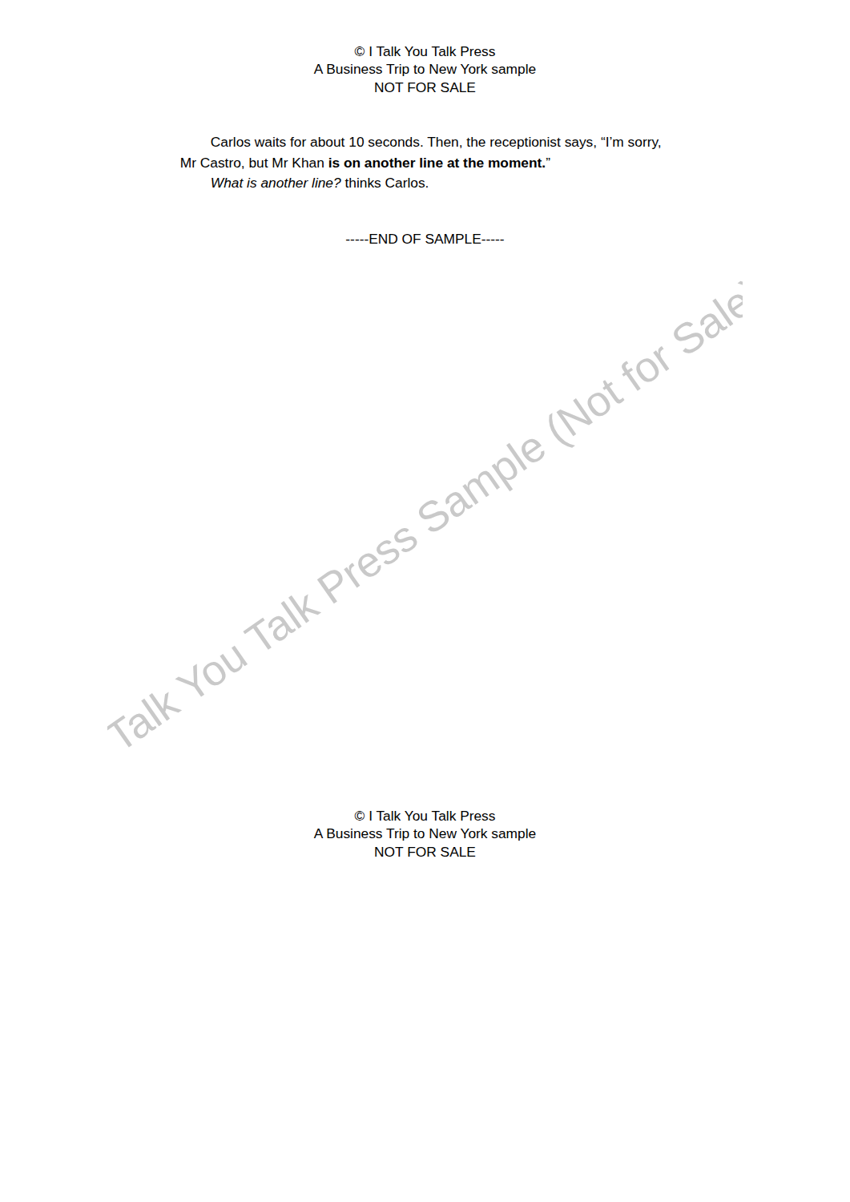© I Talk You Talk Press
A Business Trip to New York sample
NOT FOR SALE
I Talk You Talk Press Sample (Not for Sale)
Carlos waits for about 10 seconds. Then, the receptionist says, “I’m sorry, Mr Castro, but Mr Khan is on another line at the moment.”
What is another line? thinks Carlos.
-----END OF SAMPLE-----
© I Talk You Talk Press
A Business Trip to New York sample
NOT FOR SALE